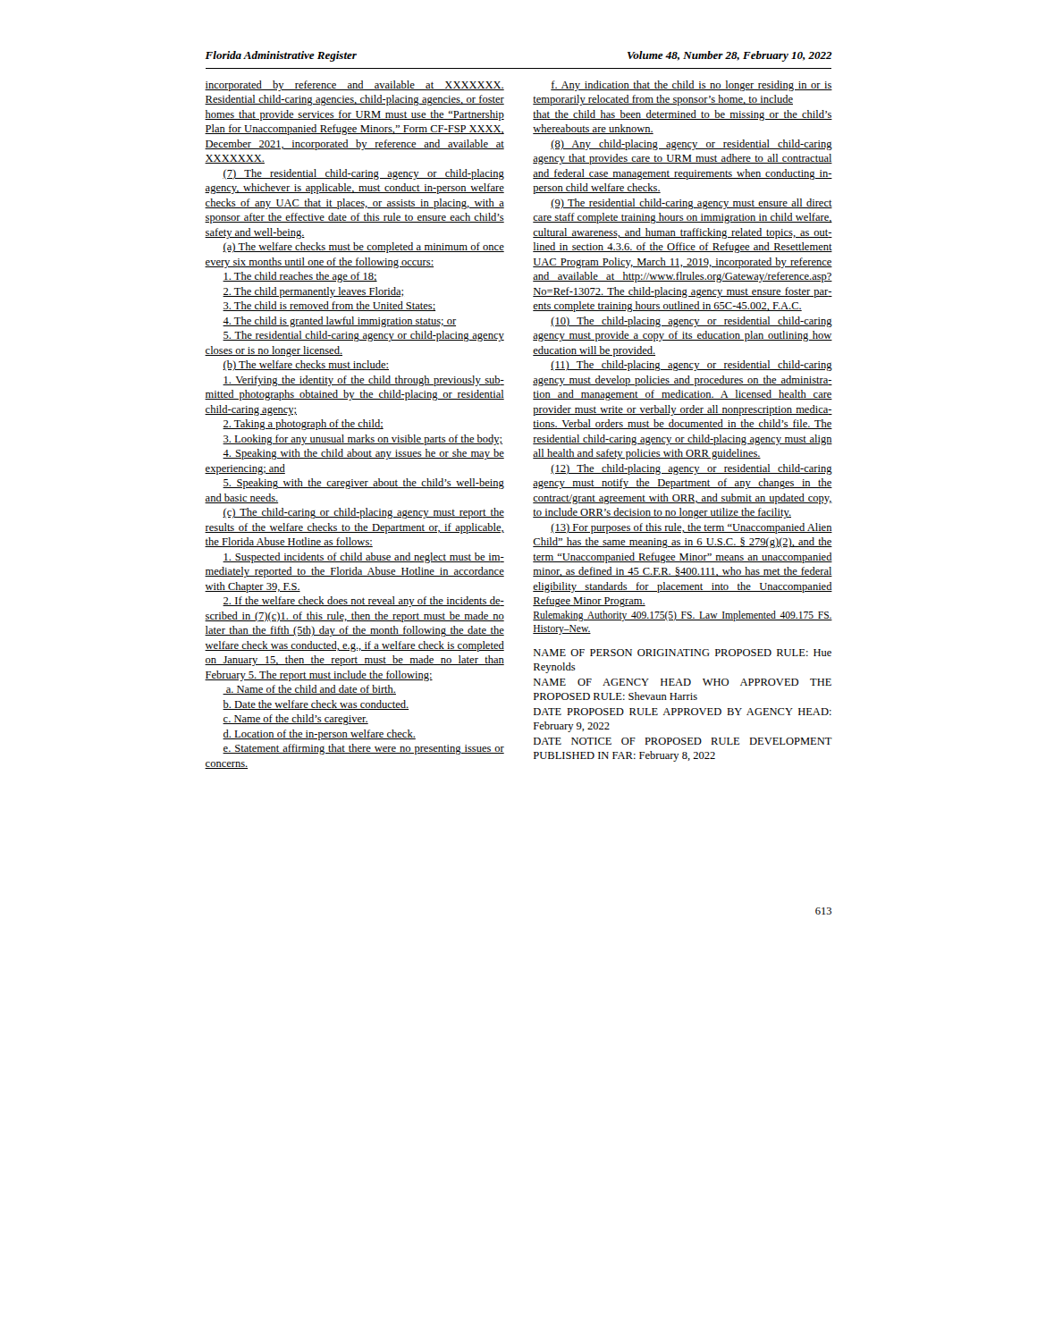Florida Administrative Register
Volume 48, Number 28, February 10, 2022
incorporated by reference and available at XXXXXXX. Residential child-caring agencies, child-placing agencies, or foster homes that provide services for URM must use the “Partnership Plan for Unaccompanied Refugee Minors,” Form CF-FSP XXXX, December 2021, incorporated by reference and available at XXXXXXX.
(7) The residential child-caring agency or child-placing agency, whichever is applicable, must conduct in-person welfare checks of any UAC that it places, or assists in placing, with a sponsor after the effective date of this rule to ensure each child’s safety and well-being.
(a) The welfare checks must be completed a minimum of once every six months until one of the following occurs:
1. The child reaches the age of 18;
2. The child permanently leaves Florida;
3. The child is removed from the United States;
4. The child is granted lawful immigration status; or
5. The residential child-caring agency or child-placing agency closes or is no longer licensed.
(b) The welfare checks must include:
1. Verifying the identity of the child through previously submitted photographs obtained by the child-placing or residential child-caring agency;
2. Taking a photograph of the child;
3. Looking for any unusual marks on visible parts of the body;
4. Speaking with the child about any issues he or she may be experiencing; and
5. Speaking with the caregiver about the child’s well-being and basic needs.
(c) The child-caring or child-placing agency must report the results of the welfare checks to the Department or, if applicable, the Florida Abuse Hotline as follows:
1. Suspected incidents of child abuse and neglect must be immediately reported to the Florida Abuse Hotline in accordance with Chapter 39, F.S.
2. If the welfare check does not reveal any of the incidents described in (7)(c)1. of this rule, then the report must be made no later than the fifth (5th) day of the month following the date the welfare check was conducted, e.g., if a welfare check is completed on January 15, then the report must be made no later than February 5. The report must include the following:
a. Name of the child and date of birth.
b. Date the welfare check was conducted.
c. Name of the child’s caregiver.
d. Location of the in-person welfare check.
e. Statement affirming that there were no presenting issues or concerns.
f. Any indication that the child is no longer residing in or is temporarily relocated from the sponsor’s home, to include
that the child has been determined to be missing or the child’s whereabouts are unknown.
(8) Any child-placing agency or residential child-caring agency that provides care to URM must adhere to all contractual and federal case management requirements when conducting in-person child welfare checks.
(9) The residential child-caring agency must ensure all direct care staff complete training hours on immigration in child welfare, cultural awareness, and human trafficking related topics, as outlined in section 4.3.6. of the Office of Refugee and Resettlement UAC Program Policy, March 11, 2019, incorporated by reference and available at http://www.flrules.org/Gateway/reference.asp?No=Ref-13072. The child-placing agency must ensure foster parents complete training hours outlined in 65C-45.002, F.A.C.
(10) The child-placing agency or residential child-caring agency must provide a copy of its education plan outlining how education will be provided.
(11) The child-placing agency or residential child-caring agency must develop policies and procedures on the administration and management of medication. A licensed health care provider must write or verbally order all nonprescription medications. Verbal orders must be documented in the child’s file. The residential child-caring agency or child-placing agency must align all health and safety policies with ORR guidelines.
(12) The child-placing agency or residential child-caring agency must notify the Department of any changes in the contract/grant agreement with ORR, and submit an updated copy, to include ORR’s decision to no longer utilize the facility.
(13) For purposes of this rule, the term “Unaccompanied Alien Child” has the same meaning as in 6 U.S.C. § 279(g)(2), and the term “Unaccompanied Refugee Minor” means an unaccompanied minor, as defined in 45 C.F.R. §400.111, who has met the federal eligibility standards for placement into the Unaccompanied Refugee Minor Program.
Rulemaking Authority 409.175(5) FS. Law Implemented 409.175 FS. History–New.
NAME OF PERSON ORIGINATING PROPOSED RULE: Hue Reynolds
NAME OF AGENCY HEAD WHO APPROVED THE PROPOSED RULE: Shevaun Harris
DATE PROPOSED RULE APPROVED BY AGENCY HEAD: February 9, 2022
DATE NOTICE OF PROPOSED RULE DEVELOPMENT PUBLISHED IN FAR: February 8, 2022
613